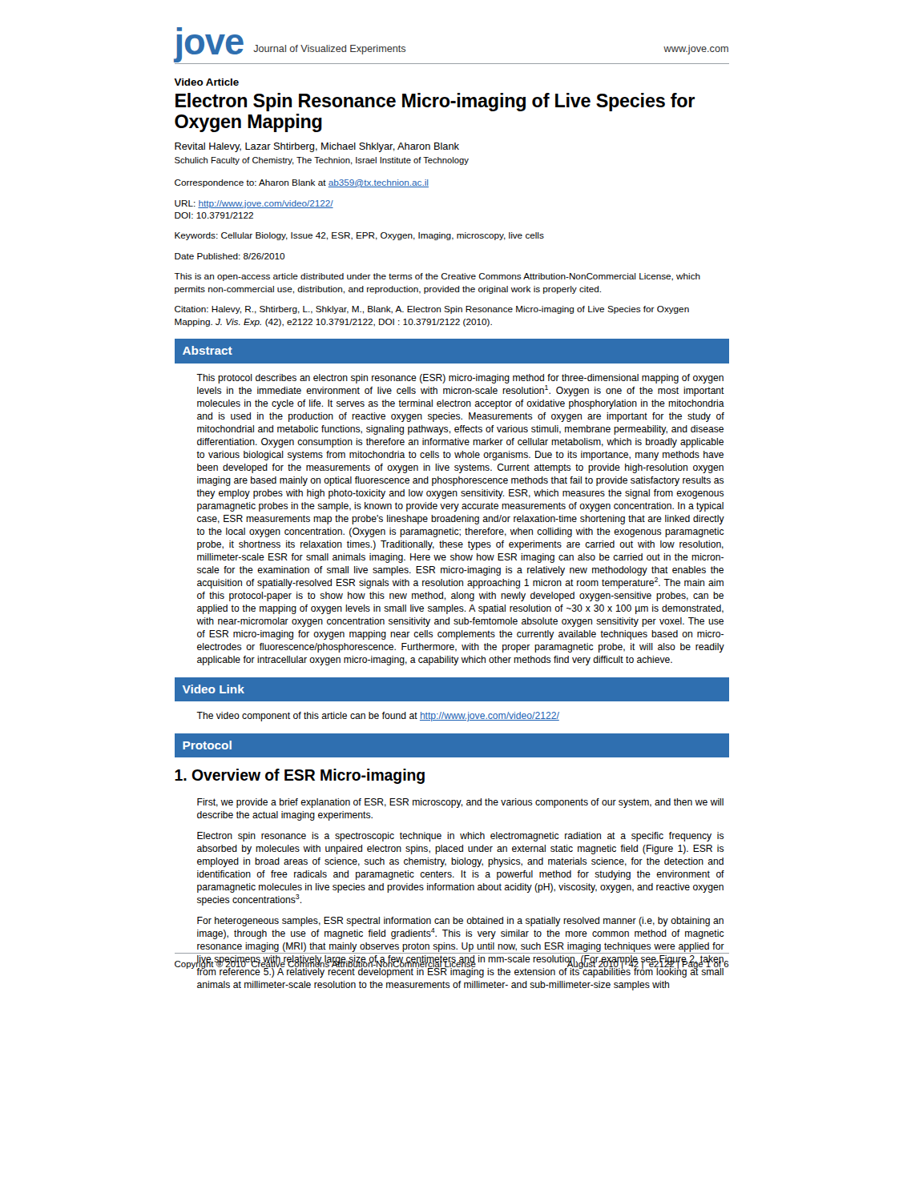jove
Journal of Visualized Experiments
www.jove.com
Video Article
Electron Spin Resonance Micro-imaging of Live Species for Oxygen Mapping
Revital Halevy, Lazar Shtirberg, Michael Shklyar, Aharon Blank
Schulich Faculty of Chemistry, The Technion, Israel Institute of Technology
Correspondence to: Aharon Blank at ab359@tx.technion.ac.il
URL: http://www.jove.com/video/2122/
DOI: 10.3791/2122
Keywords: Cellular Biology, Issue 42, ESR, EPR, Oxygen, Imaging, microscopy, live cells
Date Published: 8/26/2010
This is an open-access article distributed under the terms of the Creative Commons Attribution-NonCommercial License, which permits non-commercial use, distribution, and reproduction, provided the original work is properly cited.
Citation: Halevy, R., Shtirberg, L., Shklyar, M., Blank, A. Electron Spin Resonance Micro-imaging of Live Species for Oxygen Mapping. J. Vis. Exp. (42), e2122 10.3791/2122, DOI : 10.3791/2122 (2010).
Abstract
This protocol describes an electron spin resonance (ESR) micro-imaging method for three-dimensional mapping of oxygen levels in the immediate environment of live cells with micron-scale resolution1. Oxygen is one of the most important molecules in the cycle of life. It serves as the terminal electron acceptor of oxidative phosphorylation in the mitochondria and is used in the production of reactive oxygen species. Measurements of oxygen are important for the study of mitochondrial and metabolic functions, signaling pathways, effects of various stimuli, membrane permeability, and disease differentiation. Oxygen consumption is therefore an informative marker of cellular metabolism, which is broadly applicable to various biological systems from mitochondria to cells to whole organisms. Due to its importance, many methods have been developed for the measurements of oxygen in live systems. Current attempts to provide high-resolution oxygen imaging are based mainly on optical fluorescence and phosphorescence methods that fail to provide satisfactory results as they employ probes with high photo-toxicity and low oxygen sensitivity. ESR, which measures the signal from exogenous paramagnetic probes in the sample, is known to provide very accurate measurements of oxygen concentration. In a typical case, ESR measurements map the probe's lineshape broadening and/or relaxation-time shortening that are linked directly to the local oxygen concentration. (Oxygen is paramagnetic; therefore, when colliding with the exogenous paramagnetic probe, it shortness its relaxation times.) Traditionally, these types of experiments are carried out with low resolution, millimeter-scale ESR for small animals imaging. Here we show how ESR imaging can also be carried out in the micron-scale for the examination of small live samples. ESR micro-imaging is a relatively new methodology that enables the acquisition of spatially-resolved ESR signals with a resolution approaching 1 micron at room temperature2. The main aim of this protocol-paper is to show how this new method, along with newly developed oxygen-sensitive probes, can be applied to the mapping of oxygen levels in small live samples. A spatial resolution of ~30 x 30 x 100 µm is demonstrated, with near-micromolar oxygen concentration sensitivity and sub-femtomole absolute oxygen sensitivity per voxel. The use of ESR micro-imaging for oxygen mapping near cells complements the currently available techniques based on micro-electrodes or fluorescence/phosphorescence. Furthermore, with the proper paramagnetic probe, it will also be readily applicable for intracellular oxygen micro-imaging, a capability which other methods find very difficult to achieve.
Video Link
The video component of this article can be found at http://www.jove.com/video/2122/
Protocol
1. Overview of ESR Micro-imaging
First, we provide a brief explanation of ESR, ESR microscopy, and the various components of our system, and then we will describe the actual imaging experiments.
Electron spin resonance is a spectroscopic technique in which electromagnetic radiation at a specific frequency is absorbed by molecules with unpaired electron spins, placed under an external static magnetic field (Figure 1). ESR is employed in broad areas of science, such as chemistry, biology, physics, and materials science, for the detection and identification of free radicals and paramagnetic centers. It is a powerful method for studying the environment of paramagnetic molecules in live species and provides information about acidity (pH), viscosity, oxygen, and reactive oxygen species concentrations3.
For heterogeneous samples, ESR spectral information can be obtained in a spatially resolved manner (i.e, by obtaining an image), through the use of magnetic field gradients4. This is very similar to the more common method of magnetic resonance imaging (MRI) that mainly observes proton spins. Up until now, such ESR imaging techniques were applied for live specimens with relatively large size of a few centimeters and in mm-scale resolution. (For example see Figure 2, taken from reference 5.) A relatively recent development in ESR imaging is the extension of its capabilities from looking at small animals at millimeter-scale resolution to the measurements of millimeter- and sub-millimeter-size samples with
Copyright © 2010 Creative Commons Attribution-NonCommercial License
August 2010 | 42 | e2122 | Page 1 of 6